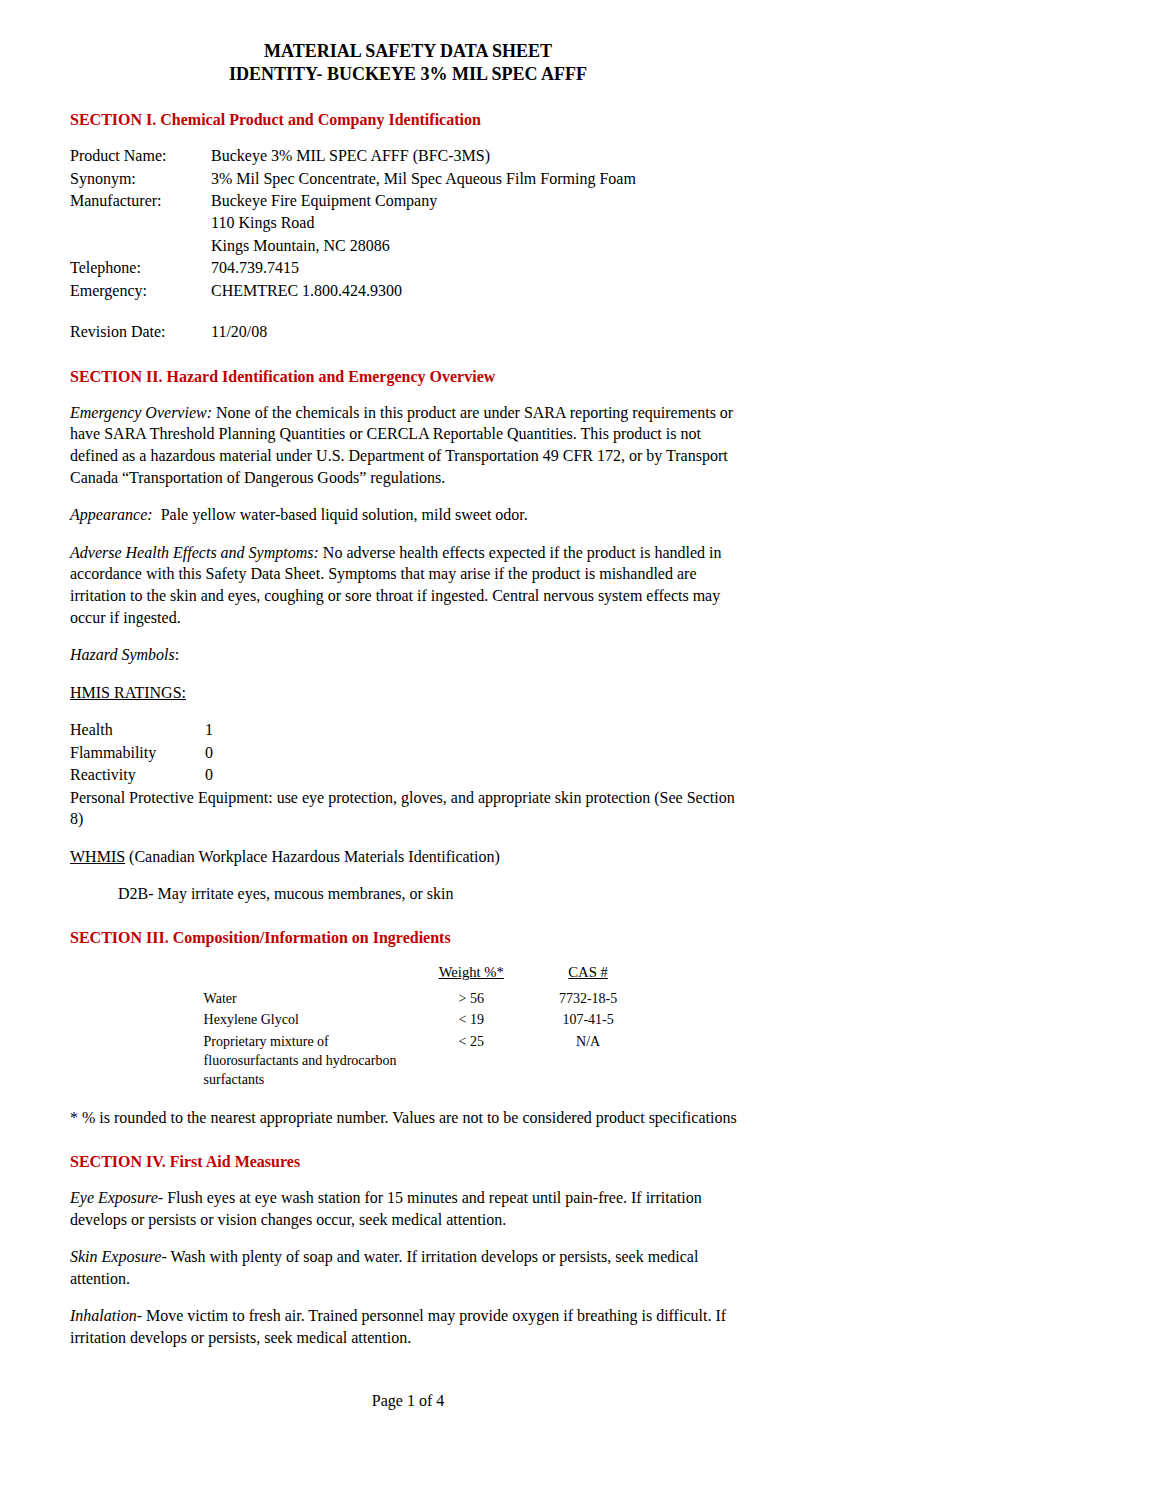MATERIAL SAFETY DATA SHEETIDENTITY- BUCKEYE 3% MIL SPEC AFFF
SECTION I. Chemical Product and Company Identification
| Product Name: | Buckeye 3% MIL SPEC AFFF (BFC-3MS) |
| Synonym: | 3% Mil Spec Concentrate, Mil Spec Aqueous Film Forming Foam |
| Manufacturer: | Buckeye Fire Equipment Company |
| | 110 Kings Road |
| | Kings Mountain, NC 28086 |
| Telephone: | 704.739.7415 |
| Emergency: | CHEMTREC 1.800.424.9300 |
| Revision Date: | 11/20/08 |
SECTION II. Hazard Identification and Emergency Overview
Emergency Overview: None of the chemicals in this product are under SARA reporting requirements or have SARA Threshold Planning Quantities or CERCLA Reportable Quantities. This product is not defined as a hazardous material under U.S. Department of Transportation 49 CFR 172, or by Transport Canada “Transportation of Dangerous Goods” regulations.
Appearance: Pale yellow water-based liquid solution, mild sweet odor.
Adverse Health Effects and Symptoms: No adverse health effects expected if the product is handled in accordance with this Safety Data Sheet. Symptoms that may arise if the product is mishandled are irritation to the skin and eyes, coughing or sore throat if ingested. Central nervous system effects may occur if ingested.
Hazard Symbols:
HMIS RATINGS:
| Health | 1 |
| Flammability | 0 |
| Reactivity | 0 |
Personal Protective Equipment: use eye protection, gloves, and appropriate skin protection (See Section 8)
WHMIS (Canadian Workplace Hazardous Materials Identification)
D2B- May irritate eyes, mucous membranes, or skin
SECTION III. Composition/Information on Ingredients
| | Weight %* | CAS # |
| --- | --- | --- |
| Water | > 56 | 7732-18-5 |
| Hexylene Glycol | < 19 | 107-41-5 |
| Proprietary mixture of fluorosurfactants and hydrocarbon surfactants | < 25 | N/A |
* % is rounded to the nearest appropriate number. Values are not to be considered product specifications
SECTION IV. First Aid Measures
Eye Exposure- Flush eyes at eye wash station for 15 minutes and repeat until pain-free. If irritation develops or persists or vision changes occur, seek medical attention.
Skin Exposure- Wash with plenty of soap and water. If irritation develops or persists, seek medical attention.
Inhalation- Move victim to fresh air. Trained personnel may provide oxygen if breathing is difficult. If irritation develops or persists, seek medical attention.
Page 1 of 4